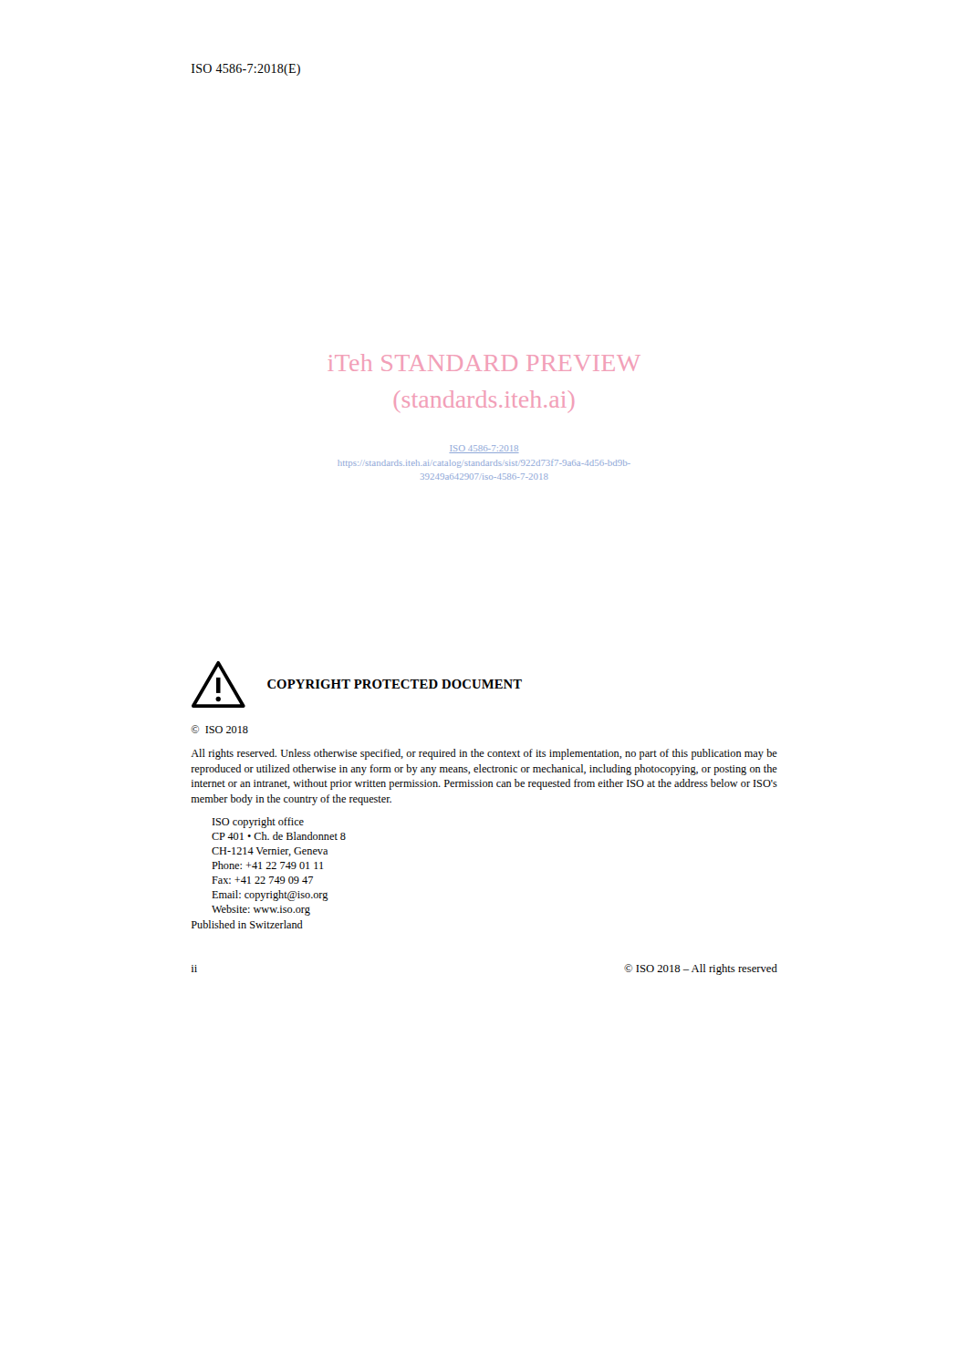ISO 4586-7:2018(E)
iTeh STANDARD PREVIEW
(standards.iteh.ai)
ISO 4586-7:2018
https://standards.iteh.ai/catalog/standards/sist/922d73f7-9a6a-4d56-bd9b-
39249a642907/iso-4586-7-2018
COPYRIGHT PROTECTED DOCUMENT
© ISO 2018
All rights reserved. Unless otherwise specified, or required in the context of its implementation, no part of this publication may be reproduced or utilized otherwise in any form or by any means, electronic or mechanical, including photocopying, or posting on the internet or an intranet, without prior written permission. Permission can be requested from either ISO at the address below or ISO's member body in the country of the requester.
ISO copyright office
CP 401 • Ch. de Blandonnet 8
CH-1214 Vernier, Geneva
Phone: +41 22 749 01 11
Fax: +41 22 749 09 47
Email: copyright@iso.org
Website: www.iso.org
Published in Switzerland
ii © ISO 2018 – All rights reserved